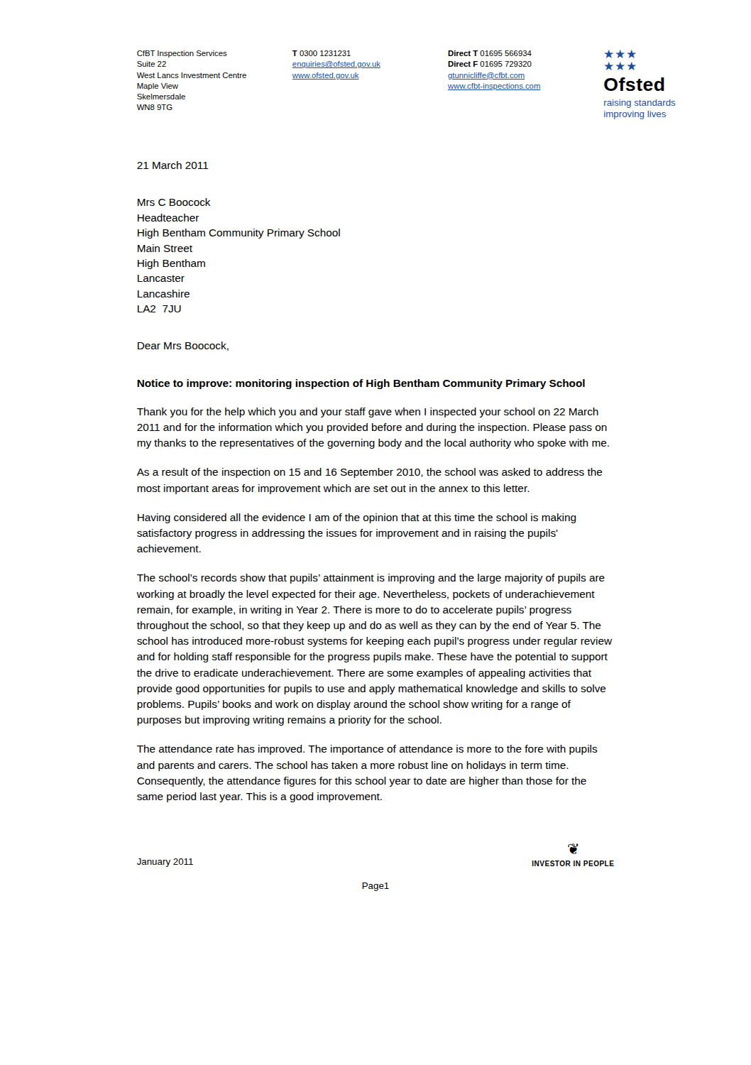CfBT Inspection Services
Suite 22
West Lancs Investment Centre
Maple View
Skelmersdale
WN8 9TG
T 0300 1231231
enquiries@ofsted.gov.uk
www.ofsted.gov.uk
Direct T 01695 566934
Direct F 01695 729320
gtunnicliffe@cfbt.com
www.cfbt-inspections.com
★★★
★★★
Ofsted
raising standards
improving lives
21 March 2011
Mrs C Boocock
Headteacher
High Bentham Community Primary School
Main Street
High Bentham
Lancaster
Lancashire
LA2 7JU
Dear Mrs Boocock,
Notice to improve: monitoring inspection of High Bentham Community Primary School
Thank you for the help which you and your staff gave when I inspected your school on 22 March 2011 and for the information which you provided before and during the inspection. Please pass on my thanks to the representatives of the governing body and the local authority who spoke with me.
As a result of the inspection on 15 and 16 September 2010, the school was asked to address the most important areas for improvement which are set out in the annex to this letter.
Having considered all the evidence I am of the opinion that at this time the school is making satisfactory progress in addressing the issues for improvement and in raising the pupils' achievement.
The school’s records show that pupils’ attainment is improving and the large majority of pupils are working at broadly the level expected for their age. Nevertheless, pockets of underachievement remain, for example, in writing in Year 2. There is more to do to accelerate pupils’ progress throughout the school, so that they keep up and do as well as they can by the end of Year 5. The school has introduced more-robust systems for keeping each pupil’s progress under regular review and for holding staff responsible for the progress pupils make. These have the potential to support the drive to eradicate underachievement. There are some examples of appealing activities that provide good opportunities for pupils to use and apply mathematical knowledge and skills to solve problems. Pupils’ books and work on display around the school show writing for a range of purposes but improving writing remains a priority for the school.
The attendance rate has improved. The importance of attendance is more to the fore with pupils and parents and carers. The school has taken a more robust line on holidays in term time. Consequently, the attendance figures for this school year to date are higher than those for the same period last year. This is a good improvement.
January 2011
❦
INVESTOR IN PEOPLE
Page1